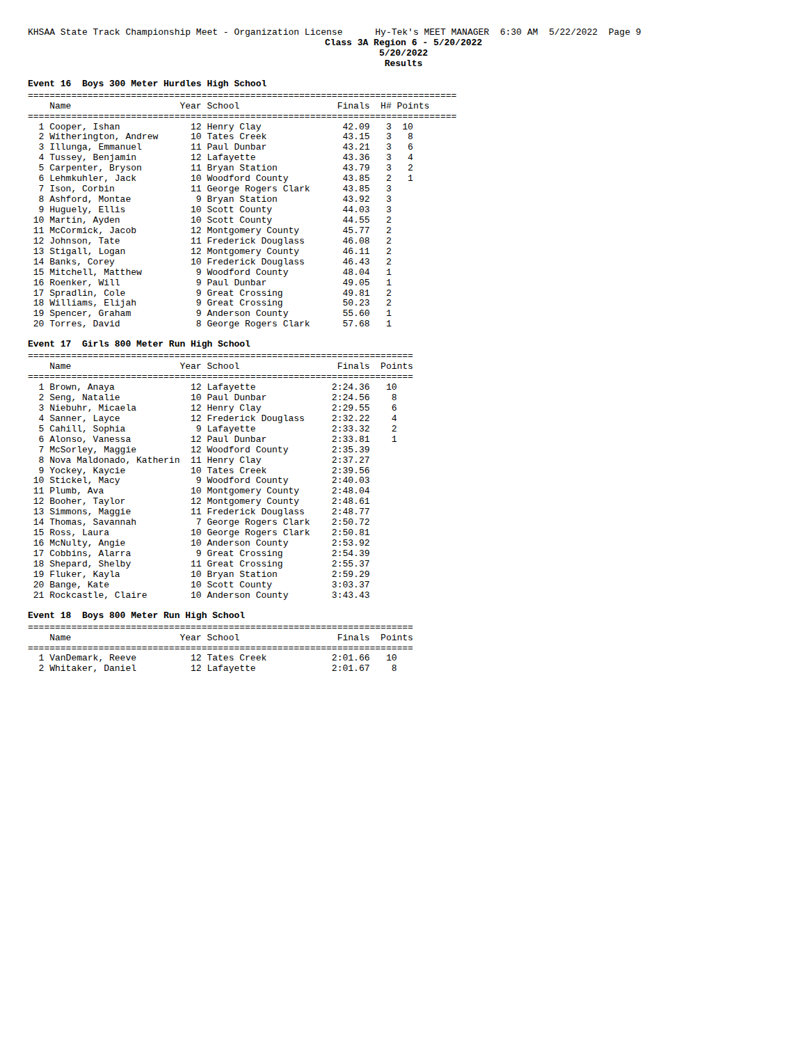KHSAA State Track Championship Meet - Organization License Hy-Tek's MEET MANAGER 6:30 AM 5/22/2022 Page 9
Class 3A Region 6 - 5/20/2022
5/20/2022
Results
Event 16 Boys 300 Meter Hurdles High School
===============================================================================
    Name                    Year School                  Finals  H# Points
===============================================================================
  1 Cooper, Ishan             12 Henry Clay               42.09   3  10
  2 Witherington, Andrew      10 Tates Creek              43.15   3   8
  3 Illunga, Emmanuel         11 Paul Dunbar              43.21   3   6
  4 Tussey, Benjamin          12 Lafayette                43.36   3   4
  5 Carpenter, Bryson         11 Bryan Station            43.79   3   2
  6 Lehmkuhler, Jack          10 Woodford County          43.85   2   1
  7 Ison, Corbin              11 George Rogers Clark      43.85   3
  8 Ashford, Montae            9 Bryan Station            43.92   3
  9 Huguely, Ellis            10 Scott County             44.03   3
 10 Martin, Ayden             10 Scott County             44.55   2
 11 McCormick, Jacob          12 Montgomery County        45.77   2
 12 Johnson, Tate             11 Frederick Douglass       46.08   2
 13 Stigall, Logan            12 Montgomery County        46.11   2
 14 Banks, Corey              10 Frederick Douglass       46.43   2
 15 Mitchell, Matthew          9 Woodford County          48.04   1
 16 Roenker, Will              9 Paul Dunbar              49.05   1
 17 Spradlin, Cole             9 Great Crossing           49.81   2
 18 Williams, Elijah           9 Great Crossing           50.23   2
 19 Spencer, Graham            9 Anderson County          55.60   1
 20 Torres, David              8 George Rogers Clark      57.68   1
Event 17 Girls 800 Meter Run High School
=======================================================================
    Name                    Year School                  Finals  Points
=======================================================================
  1 Brown, Anaya              12 Lafayette              2:24.36   10
  2 Seng, Natalie             10 Paul Dunbar            2:24.56    8
  3 Niebuhr, Micaela          12 Henry Clay             2:29.55    6
  4 Sanner, Layce             12 Frederick Douglass     2:32.22    4
  5 Cahill, Sophia             9 Lafayette              2:33.32    2
  6 Alonso, Vanessa           12 Paul Dunbar            2:33.81    1
  7 McSorley, Maggie          12 Woodford County        2:35.39
  8 Nova Maldonado, Katherin  11 Henry Clay             2:37.27
  9 Yockey, Kaycie            10 Tates Creek            2:39.56
 10 Stickel, Macy              9 Woodford County        2:40.03
 11 Plumb, Ava                10 Montgomery County      2:48.04
 12 Booher, Taylor            12 Montgomery County      2:48.61
 13 Simmons, Maggie           11 Frederick Douglass     2:48.77
 14 Thomas, Savannah           7 George Rogers Clark    2:50.72
 15 Ross, Laura               10 George Rogers Clark    2:50.81
 16 McNulty, Angie            10 Anderson County        2:53.92
 17 Cobbins, Alarra            9 Great Crossing         2:54.39
 18 Shepard, Shelby           11 Great Crossing         2:55.37
 19 Fluker, Kayla             10 Bryan Station          2:59.29
 20 Bange, Kate               10 Scott County           3:03.37
 21 Rockcastle, Claire        10 Anderson County        3:43.43
Event 18 Boys 800 Meter Run High School
=======================================================================
    Name                    Year School                  Finals  Points
=======================================================================
  1 VanDemark, Reeve          12 Tates Creek            2:01.66   10
  2 Whitaker, Daniel          12 Lafayette              2:01.67    8